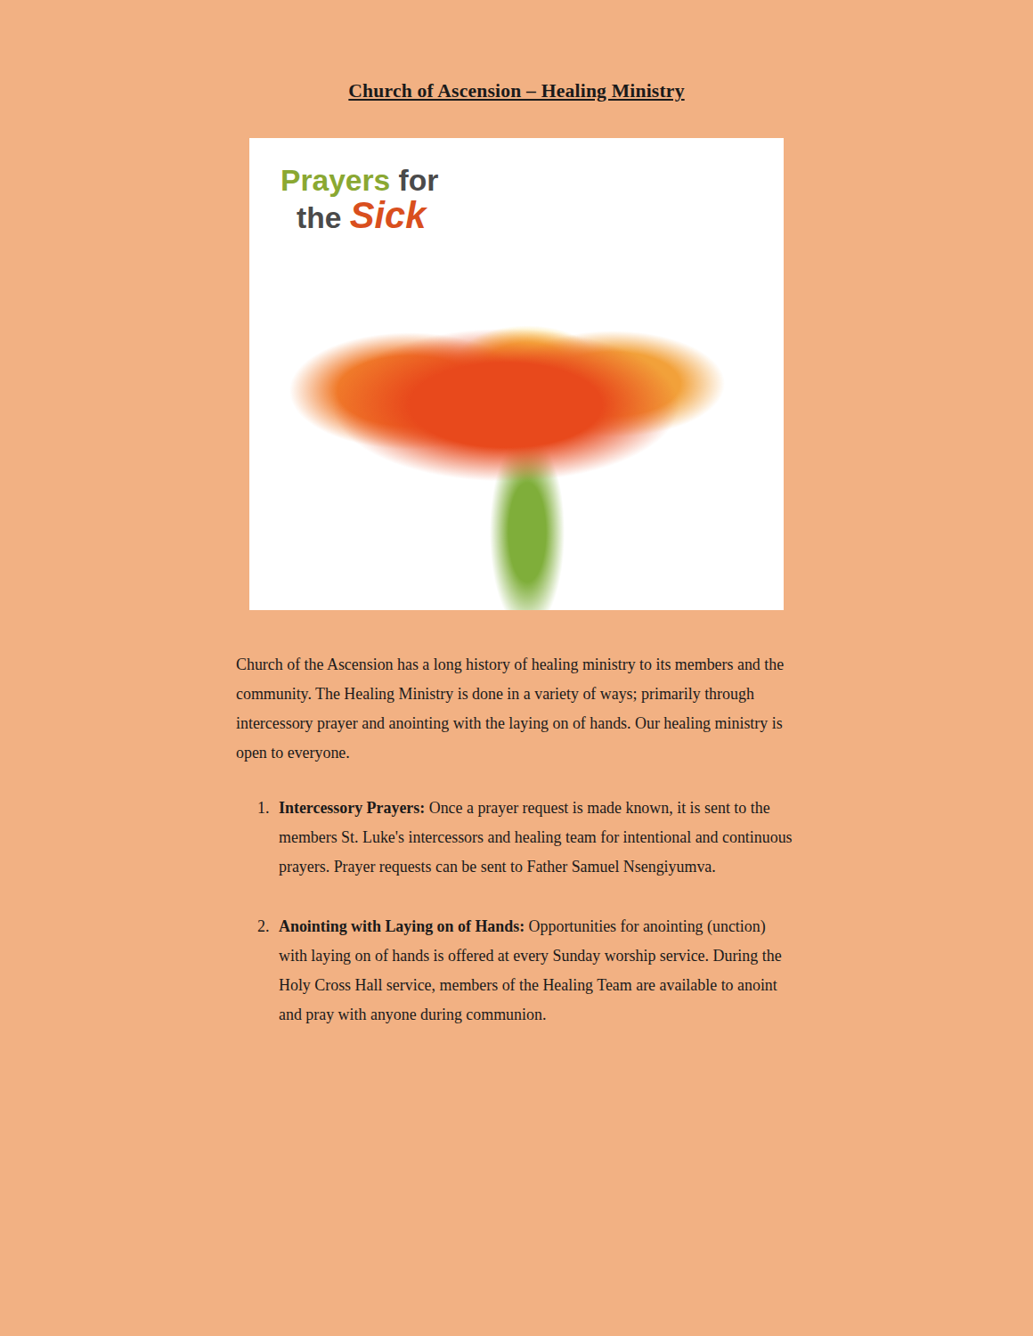Church of Ascension – Healing Ministry
Prayers for
the Sick
Church of the Ascension has a long history of healing ministry to its members and the community. The Healing Ministry is done in a variety of ways; primarily through intercessory prayer and anointing with the laying on of hands. Our healing ministry is open to everyone.
Intercessory Prayers: Once a prayer request is made known, it is sent to the members St. Luke's intercessors and healing team for intentional and continuous prayers. Prayer requests can be sent to Father Samuel Nsengiyumva.
Anointing with Laying on of Hands: Opportunities for anointing (unction) with laying on of hands is offered at every Sunday worship service. During the Holy Cross Hall service, members of the Healing Team are available to anoint and pray with anyone during communion.